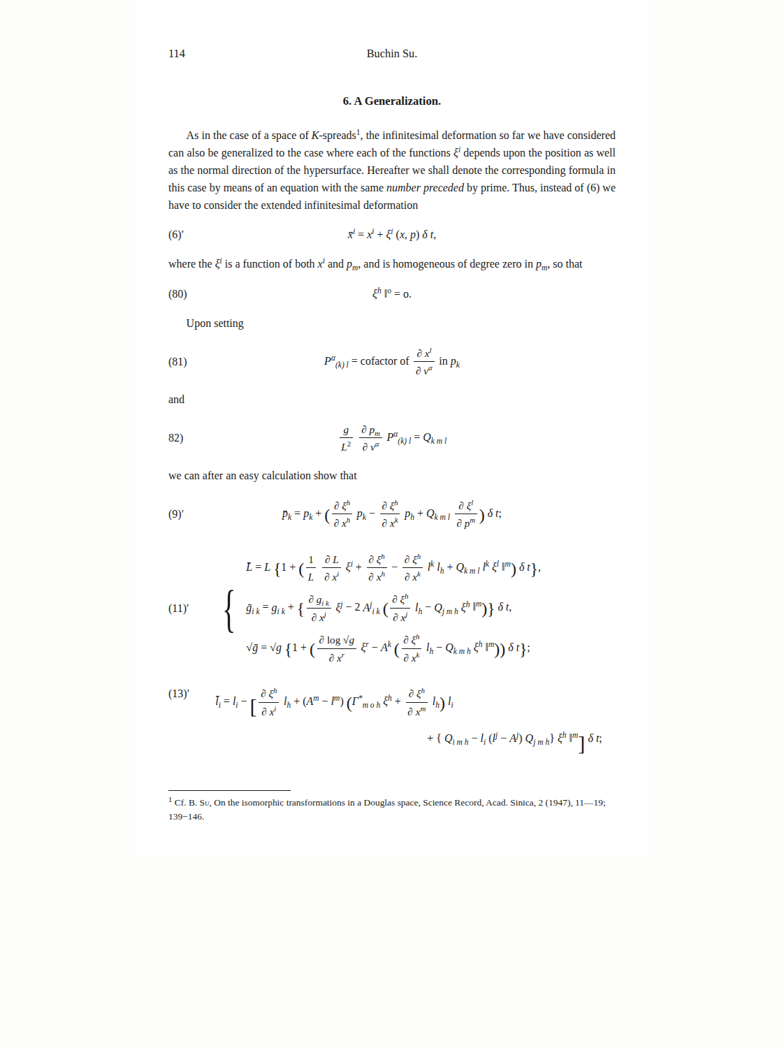114
Buchin Su.
6. A Generalization.
As in the case of a space of K-spreads1, the infinitesimal deformation so far we have considered can also be generalized to the case where each of the functions ξi depends upon the position as well as the normal direction of the hypersurface. Hereafter we shall denote the corresponding formula in this case by means of an equation with the same number preceded by prime. Thus, instead of (6) we have to consider the extended infinitesimal deformation
(6)′
x̄i = xi + ξi (x, p) δ t,
where the ξi is a function of both xi and pm, and is homogeneous of degree zero in pm, so that
(80)
ξh ‖o = o.
Upon setting
(81)
Pα(k) l = cofactor of ∂ xl∂ vα in pk
and
82)
gL2 ∂ pm∂ vα Pα(k) l = Qk m l
we can after an easy calculation show that
(9)′
p̄k = pk + (∂ ξh∂ xh pk − ∂ ξh∂ xk ph + Qk m l ∂ ξl∂ pm) δ t;
(11)′
{
L̄ = L {1 + (1 L ∂ L∂ xi ξi + ∂ ξh∂ xh − ∂ ξh∂ xk lk lh + Qk m l lk ξl ‖m) δ t},
ḡi k = gi k + {∂ gi k∂ xj ξj − 2 Aji k (∂ ξh∂ xj lh − Qj m h ξh ‖m)} δ t,
√ḡ = √g {1 + (∂ log √g∂ xr ξr − Ak (∂ ξh∂ xk lh − Qk m h ξh ‖m)) δ t};
(13)′
l̄i = li − [∂ ξh∂ xi lh + (Am − lm) (Γ*m o h ξh + ∂ ξh∂ xm lh) li
+ { Qi m h − li (lj − Aj) Qj m h} ξh ‖m] δ t;
1 Cf. B. Su, On the isomorphic transformations in a Douglas space, Science Record, Acad. Sinica, 2 (1947), 11—19; 139−146.